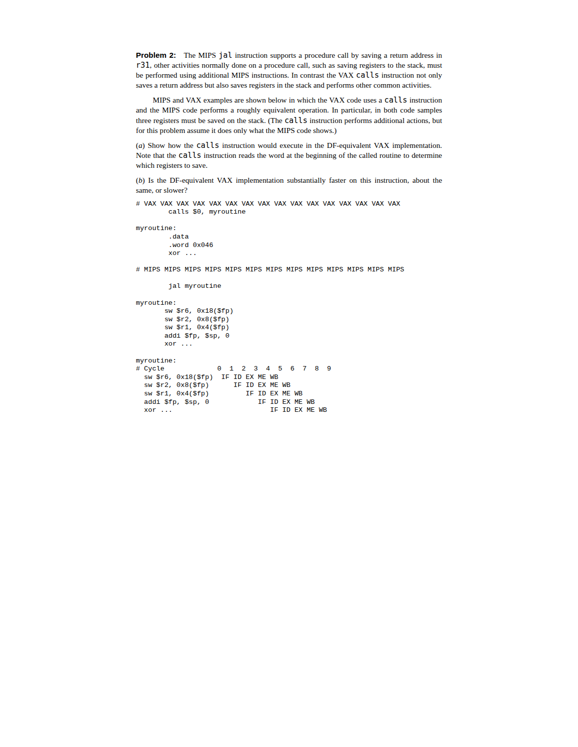Problem 2: The MIPS jal instruction supports a procedure call by saving a return address in r31, other activities normally done on a procedure call, such as saving registers to the stack, must be performed using additional MIPS instructions. In contrast the VAX calls instruction not only saves a return address but also saves registers in the stack and performs other common activities.
MIPS and VAX examples are shown below in which the VAX code uses a calls instruction and the MIPS code performs a roughly equivalent operation. In particular, in both code samples three registers must be saved on the stack. (The calls instruction performs additional actions, but for this problem assume it does only what the MIPS code shows.)
(a) Show how the calls instruction would execute in the DF-equivalent VAX implementation. Note that the calls instruction reads the word at the beginning of the called routine to determine which registers to save.
(b) Is the DF-equivalent VAX implementation substantially faster on this instruction, about the same, or slower?
# VAX VAX VAX VAX VAX VAX VAX VAX VAX VAX VAX VAX VAX VAX VAX VAX
        calls $0, myroutine

myroutine:
        .data
        .word 0x046
        xor ...

# MIPS MIPS MIPS MIPS MIPS MIPS MIPS MIPS MIPS MIPS MIPS MIPS MIPS

        jal myroutine

myroutine:
       sw $r6, 0x18($fp)
       sw $r2, 0x8($fp)
       sw $r1, 0x4($fp)
       addi $fp, $sp, 0
       xor ...

myroutine:
# Cycle             0  1  2  3  4  5  6  7  8  9
  sw $r6, 0x18($fp)  IF ID EX ME WB
  sw $r2, 0x8($fp)      IF ID EX ME WB
  sw $r1, 0x4($fp)         IF ID EX ME WB
  addi $fp, $sp, 0            IF ID EX ME WB
  xor ...                        IF ID EX ME WB